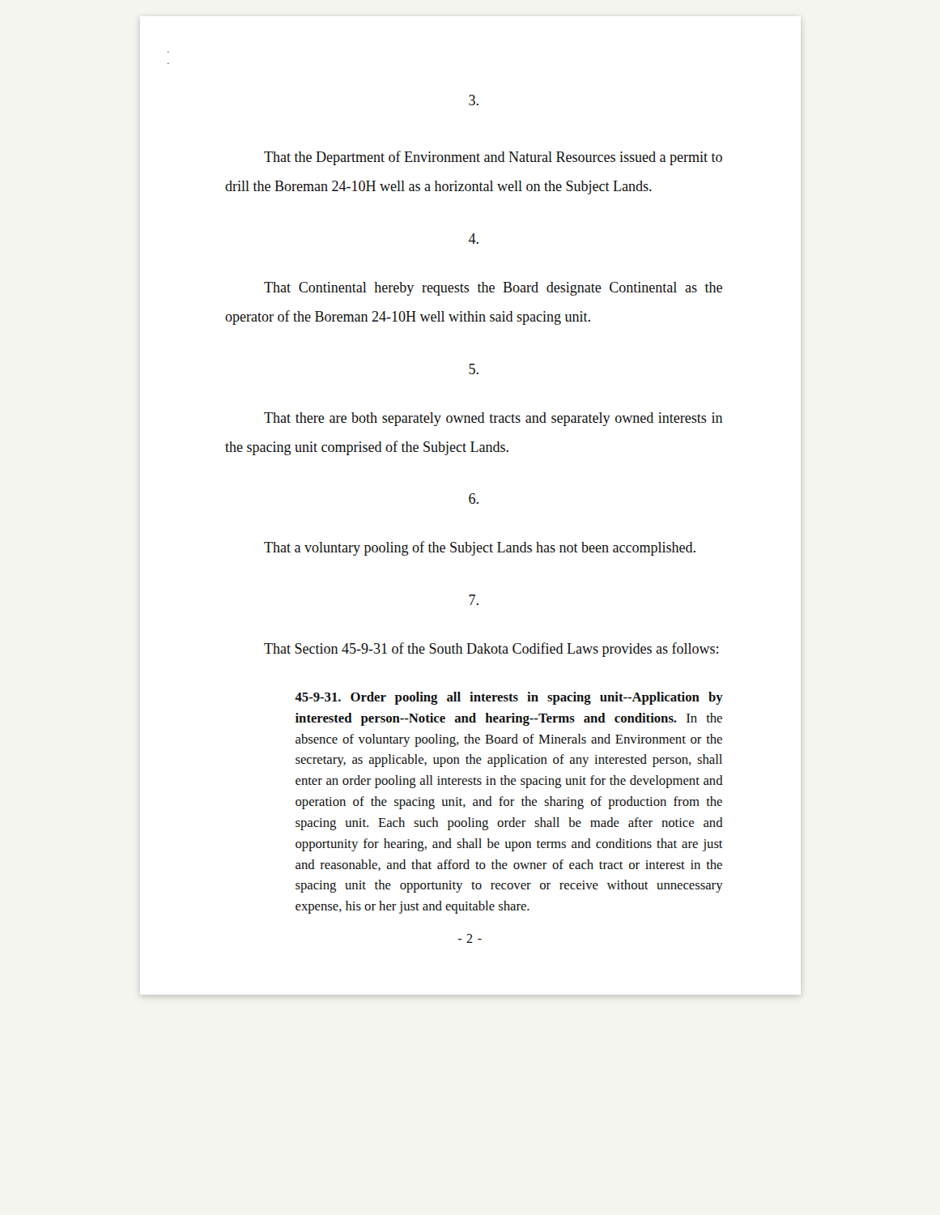. .
3.
That the Department of Environment and Natural Resources issued a permit to drill the Boreman 24-10H well as a horizontal well on the Subject Lands.
4.
That Continental hereby requests the Board designate Continental as the operator of the Boreman 24-10H well within said spacing unit.
5.
That there are both separately owned tracts and separately owned interests in the spacing unit comprised of the Subject Lands.
6.
That a voluntary pooling of the Subject Lands has not been accomplished.
7.
That Section 45-9-31 of the South Dakota Codified Laws provides as follows:
45-9-31. Order pooling all interests in spacing unit--Application by interested person--Notice and hearing--Terms and conditions. In the absence of voluntary pooling, the Board of Minerals and Environment or the secretary, as applicable, upon the application of any interested person, shall enter an order pooling all interests in the spacing unit for the development and operation of the spacing unit, and for the sharing of production from the spacing unit. Each such pooling order shall be made after notice and opportunity for hearing, and shall be upon terms and conditions that are just and reasonable, and that afford to the owner of each tract or interest in the spacing unit the opportunity to recover or receive without unnecessary expense, his or her just and equitable share.
- 2 -